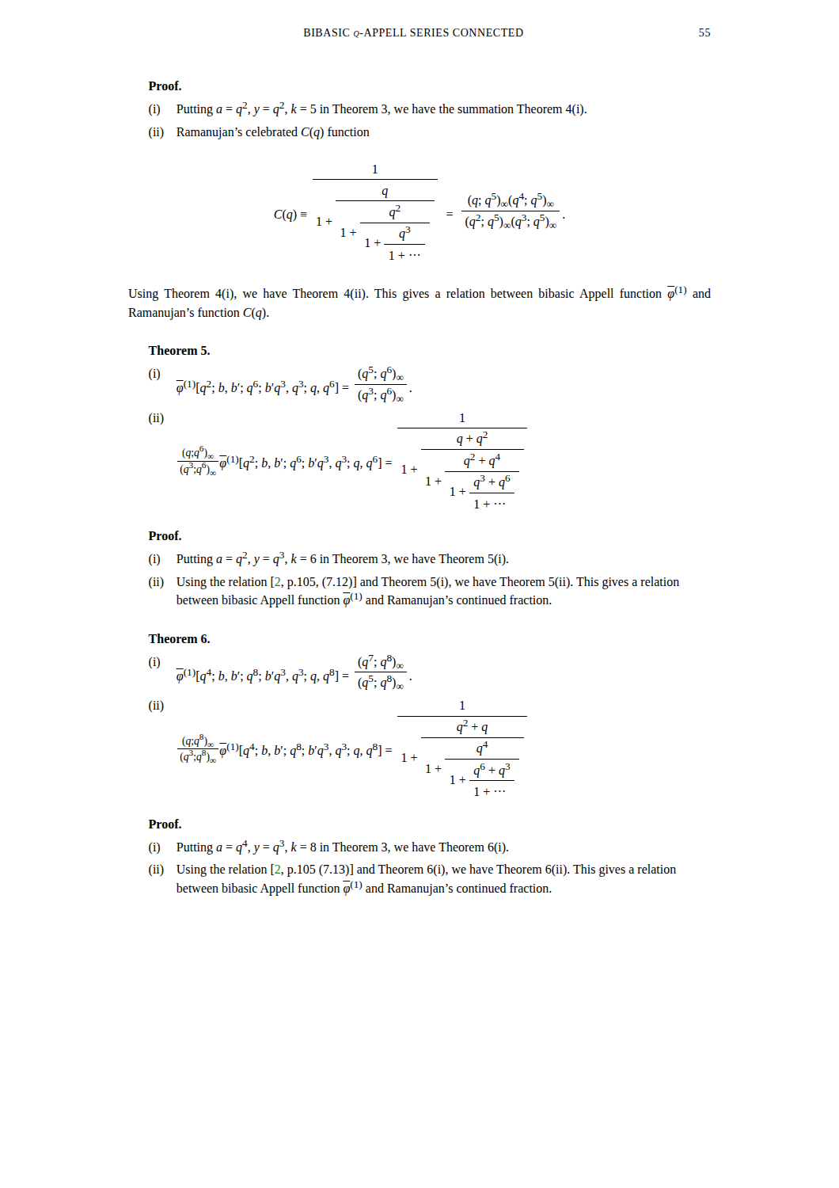BIBASIC q-APPELL SERIES CONNECTED 55
Proof.
(i) Putting a = q2, y = q2, k = 5 in Theorem 3, we have the summation Theorem 4(i).
(ii) Ramanujan’s celebrated C(q) function
C(q) ≡ 1 1 + q 1 + q2 1 + q3 1 + ··· = (q; q5)∞(q4; q5)∞ (q2; q5)∞(q3; q5)∞ .
Using Theorem 4(i), we have Theorem 4(ii). This gives a relation between bibasic Appell function φ(1) and Ramanujan’s function C(q).
Theorem 5.
(i) φ(1)[q2; b, b′; q6; b′q3, q3; q, q6] = (q5; q6)∞ (q3; q6)∞ .
(ii) (q;q6)∞ (q3;q6)∞ φ(1)[q2; b, b′; q6; b′q3, q3; q, q6] = 1 1 + q + q2 1 + q2 + q4 1 + q3 + q6 1 + ···
Proof.
(i) Putting a = q2, y = q3, k = 6 in Theorem 3, we have Theorem 5(i).
(ii) Using the relation [2, p.105, (7.12)] and Theorem 5(i), we have Theorem 5(ii). This gives a relation between bibasic Appell function φ(1) and Ramanujan’s continued fraction.
Theorem 6.
(i) φ(1)[q4; b, b′; q8; b′q3, q3; q, q8] = (q7; q8)∞ (q5; q8)∞ .
(ii) (q;q8)∞ (q3;q8)∞ φ(1)[q4; b, b′; q8; b′q3, q3; q, q8] = 1 1 + q2 + q 1 + q4 1 + q6 + q3 1 + ···
Proof.
(i) Putting a = q4, y = q3, k = 8 in Theorem 3, we have Theorem 6(i).
(ii) Using the relation [2, p.105 (7.13)] and Theorem 6(i), we have Theorem 6(ii). This gives a relation between bibasic Appell function φ(1) and Ramanujan’s continued fraction.